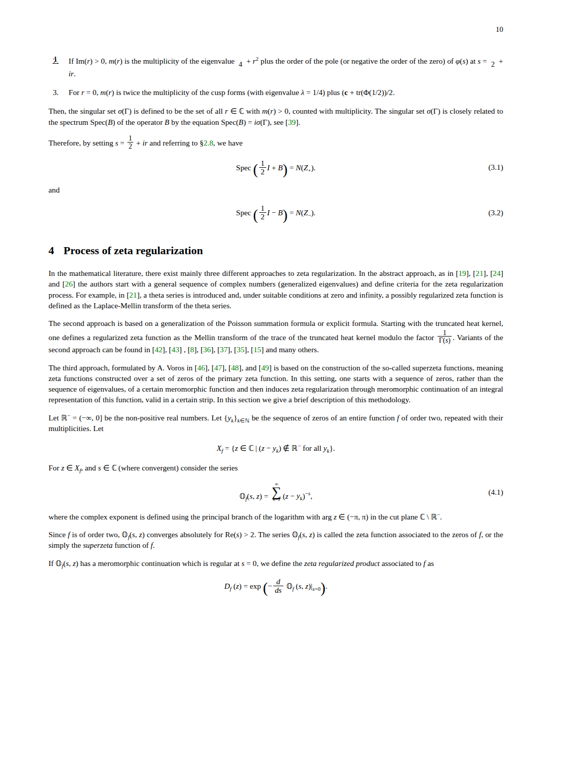10
2. If Im(r) > 0, m(r) is the multiplicity of the eigenvalue 14 + r2 plus the order of the pole (or negative the order of the zero) of φ(s) at s = 12 + ir.
3. For r = 0, m(r) is twice the multiplicity of the cusp forms (with eigenvalue λ = 1/4) plus (c + tr(Φ(1/2))/2.
Then, the singular set σ(Γ) is defined to be the set of all r ∈ ℂ with m(r) > 0, counted with multiplicity. The singular set σ(Γ) is closely related to the spectrum Spec(B) of the operator B by the equation Spec(B) = iσ(Γ), see [39].
Therefore, by setting s = 12 + ir and referring to §2.8, we have
Spec (12 I + B) = N(Z+). (3.1)
and
Spec (12 I − B) = N(Z−). (3.2)
4 Process of zeta regularization
In the mathematical literature, there exist mainly three different approaches to zeta regularization. In the abstract approach, as in [19], [21], [24] and [26] the authors start with a general sequence of complex numbers (generalized eigenvalues) and define criteria for the zeta regularization process. For example, in [21], a theta series is introduced and, under suitable conditions at zero and infinity, a possibly regularized zeta function is defined as the Laplace-Mellin transform of the theta series.
The second approach is based on a generalization of the Poisson summation formula or explicit formula. Starting with the truncated heat kernel, one defines a regularized zeta function as the Mellin transform of the trace of the truncated heat kernel modulo the factor 1 Γ(s). Variants of the second approach can be found in [42], [43] , [8], [36], [37], [35], [15] and many others.
The third approach, formulated by A. Voros in [46], [47], [48], and [49] is based on the construction of the so-called superzeta functions, meaning zeta functions constructed over a set of zeros of the primary zeta function. In this setting, one starts with a sequence of zeros, rather than the sequence of eigenvalues, of a certain meromorphic function and then induces zeta regularization through meromorphic continuation of an integral representation of this function, valid in a certain strip. In this section we give a brief description of this methodology.
Let ℝ− = (−∞, 0] be the non-positive real numbers. Let {yk}k∈ℕ be the sequence of zeros of an entire function f of order two, repeated with their multiplicities. Let
Xf = {z ∈ ℂ | (z − yk) ∉ ℝ− for all yk}.
For z ∈ Xf, and s ∈ ℂ (where convergent) consider the series
𝕆f(s, z) = ∞∑k=1(z − yk)−s, (4.1)
where the complex exponent is defined using the principal branch of the logarithm with arg z ∈ (−π, π) in the cut plane ℂ \ ℝ−.
Since f is of order two, 𝕆f(s, z) converges absolutely for Re(s) > 2. The series 𝕆f(s, z) is called the zeta function associated to the zeros of f, or the simply the superzeta function of f.
If 𝕆f(s, z) has a meromorphic continuation which is regular at s = 0, we define the zeta regularized product associated to f as
Df (z) = exp (−dds 𝕆f (s, z)|s=0).